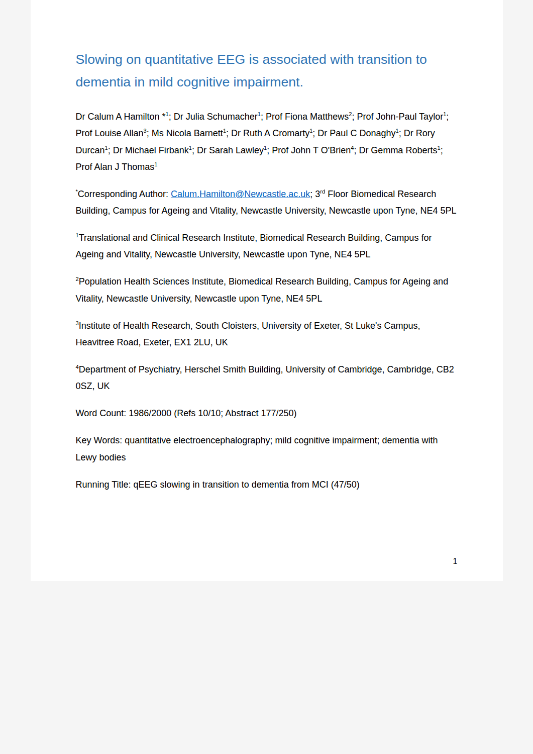Slowing on quantitative EEG is associated with transition to dementia in mild cognitive impairment.
Dr Calum A Hamilton *1; Dr Julia Schumacher1; Prof Fiona Matthews2; Prof John-Paul Taylor1; Prof Louise Allan3; Ms Nicola Barnett1; Dr Ruth A Cromarty1; Dr Paul C Donaghy1; Dr Rory Durcan1; Dr Michael Firbank1; Dr Sarah Lawley1; Prof John T O'Brien4; Dr Gemma Roberts1; Prof Alan J Thomas1
*Corresponding Author: Calum.Hamilton@Newcastle.ac.uk; 3rd Floor Biomedical Research Building, Campus for Ageing and Vitality, Newcastle University, Newcastle upon Tyne, NE4 5PL
1Translational and Clinical Research Institute, Biomedical Research Building, Campus for Ageing and Vitality, Newcastle University, Newcastle upon Tyne, NE4 5PL
2Population Health Sciences Institute, Biomedical Research Building, Campus for Ageing and Vitality, Newcastle University, Newcastle upon Tyne, NE4 5PL
3Institute of Health Research, South Cloisters, University of Exeter, St Luke's Campus, Heavitree Road, Exeter, EX1 2LU, UK
4Department of Psychiatry, Herschel Smith Building, University of Cambridge, Cambridge, CB2 0SZ, UK
Word Count: 1986/2000 (Refs 10/10; Abstract 177/250)
Key Words: quantitative electroencephalography; mild cognitive impairment; dementia with Lewy bodies
Running Title: qEEG slowing in transition to dementia from MCI (47/50)
1